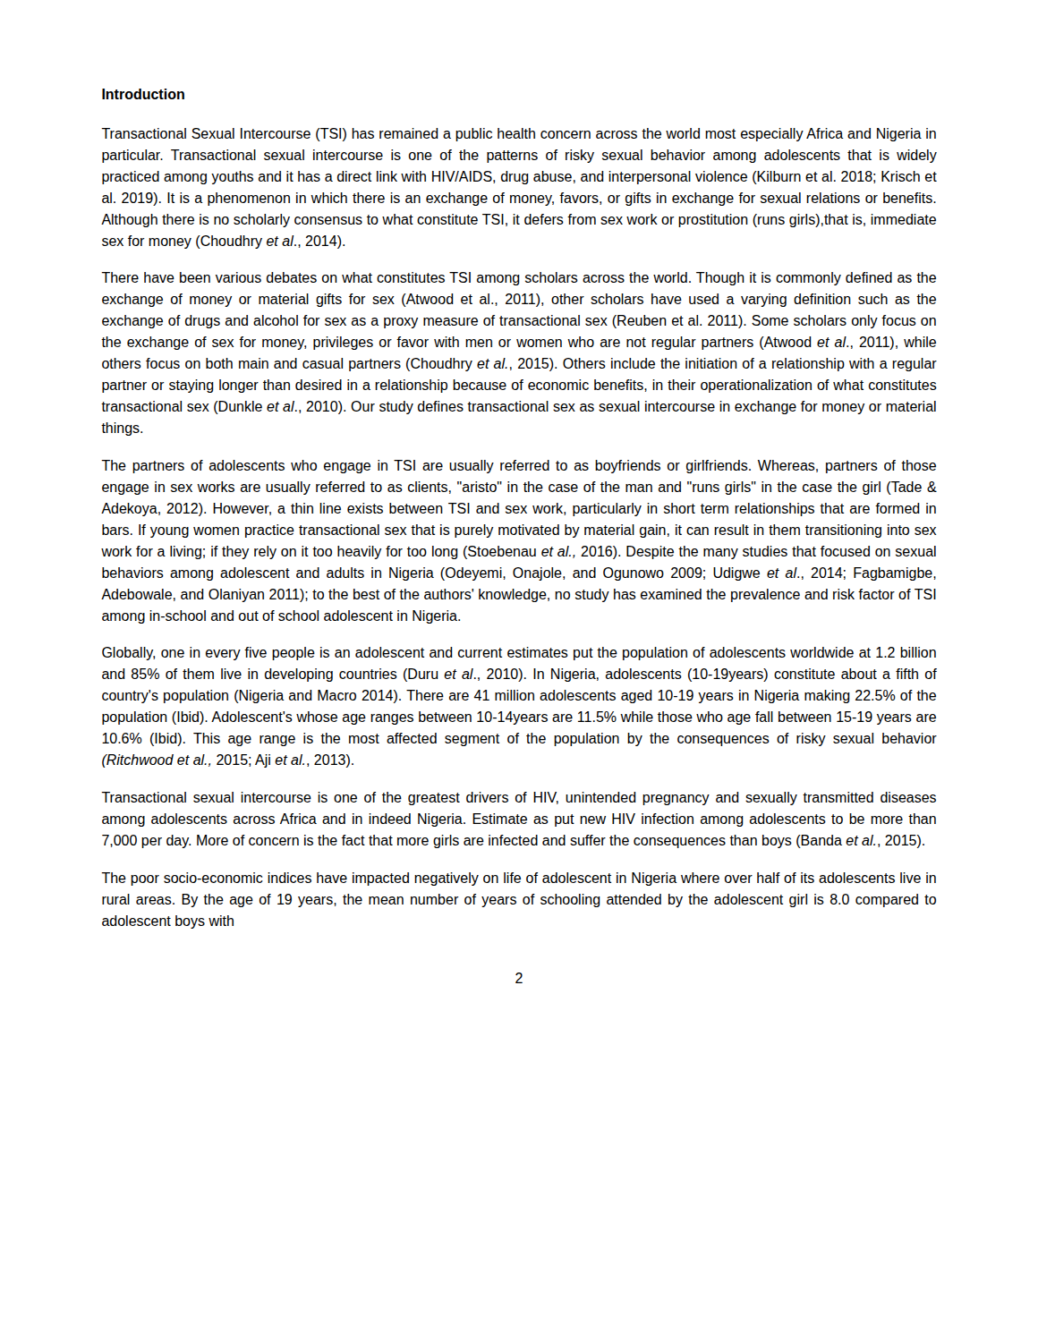Introduction
Transactional Sexual Intercourse (TSI) has remained a public health concern across the world most especially Africa and Nigeria in particular. Transactional sexual intercourse is one of the patterns of risky sexual behavior among adolescents that is widely practiced among youths and it has a direct link with HIV/AIDS, drug abuse, and interpersonal violence (Kilburn et al. 2018; Krisch et al. 2019). It is a phenomenon in which there is an exchange of money, favors, or gifts in exchange for sexual relations or benefits. Although there is no scholarly consensus to what constitute TSI, it defers from sex work or prostitution (runs girls),that is, immediate sex for money (Choudhry et al., 2014).
There have been various debates on what constitutes TSI among scholars across the world. Though it is commonly defined as the exchange of money or material gifts for sex (Atwood et al., 2011), other scholars have used a varying definition such as the exchange of drugs and alcohol for sex as a proxy measure of transactional sex (Reuben et al. 2011). Some scholars only focus on the exchange of sex for money, privileges or favor with men or women who are not regular partners (Atwood et al., 2011), while others focus on both main and casual partners (Choudhry et al., 2015). Others include the initiation of a relationship with a regular partner or staying longer than desired in a relationship because of economic benefits, in their operationalization of what constitutes transactional sex (Dunkle et al., 2010). Our study defines transactional sex as sexual intercourse in exchange for money or material things.
The partners of adolescents who engage in TSI are usually referred to as boyfriends or girlfriends. Whereas, partners of those engage in sex works are usually referred to as clients, "aristo" in the case of the man and "runs girls" in the case the girl (Tade & Adekoya, 2012). However, a thin line exists between TSI and sex work, particularly in short term relationships that are formed in bars. If young women practice transactional sex that is purely motivated by material gain, it can result in them transitioning into sex work for a living; if they rely on it too heavily for too long (Stoebenau et al., 2016). Despite the many studies that focused on sexual behaviors among adolescent and adults in Nigeria (Odeyemi, Onajole, and Ogunowo 2009; Udigwe et al., 2014; Fagbamigbe, Adebowale, and Olaniyan 2011); to the best of the authors' knowledge, no study has examined the prevalence and risk factor of TSI among in-school and out of school adolescent in Nigeria.
Globally, one in every five people is an adolescent and current estimates put the population of adolescents worldwide at 1.2 billion and 85% of them live in developing countries (Duru et al., 2010). In Nigeria, adolescents (10-19years) constitute about a fifth of country's population (Nigeria and Macro 2014). There are 41 million adolescents aged 10-19 years in Nigeria making 22.5% of the population (Ibid). Adolescent's whose age ranges between 10-14years are 11.5% while those who age fall between 15-19 years are 10.6% (Ibid). This age range is the most affected segment of the population by the consequences of risky sexual behavior (Ritchwood et al., 2015; Aji et al., 2013).
Transactional sexual intercourse is one of the greatest drivers of HIV, unintended pregnancy and sexually transmitted diseases among adolescents across Africa and in indeed Nigeria. Estimate as put new HIV infection among adolescents to be more than 7,000 per day. More of concern is the fact that more girls are infected and suffer the consequences than boys (Banda et al., 2015).
The poor socio-economic indices have impacted negatively on life of adolescent in Nigeria where over half of its adolescents live in rural areas. By the age of 19 years, the mean number of years of schooling attended by the adolescent girl is 8.0 compared to adolescent boys with
2